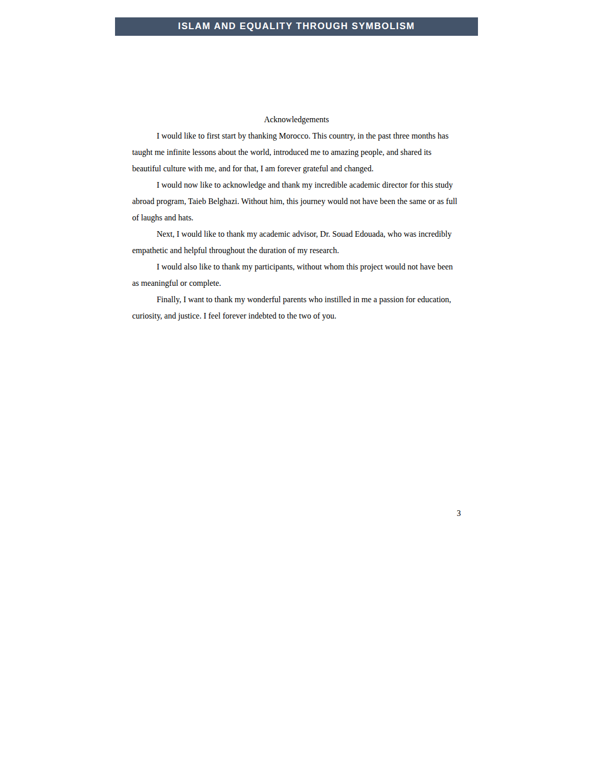Islam and Equality Through Symbolism
Acknowledgements
I would like to first start by thanking Morocco. This country, in the past three months has taught me infinite lessons about the world, introduced me to amazing people, and shared its beautiful culture with me, and for that, I am forever grateful and changed.
I would now like to acknowledge and thank my incredible academic director for this study abroad program, Taieb Belghazi. Without him, this journey would not have been the same or as full of laughs and hats.
Next, I would like to thank my academic advisor, Dr. Souad Edouada, who was incredibly empathetic and helpful throughout the duration of my research.
I would also like to thank my participants, without whom this project would not have been as meaningful or complete.
Finally, I want to thank my wonderful parents who instilled in me a passion for education, curiosity, and justice. I feel forever indebted to the two of you.
3